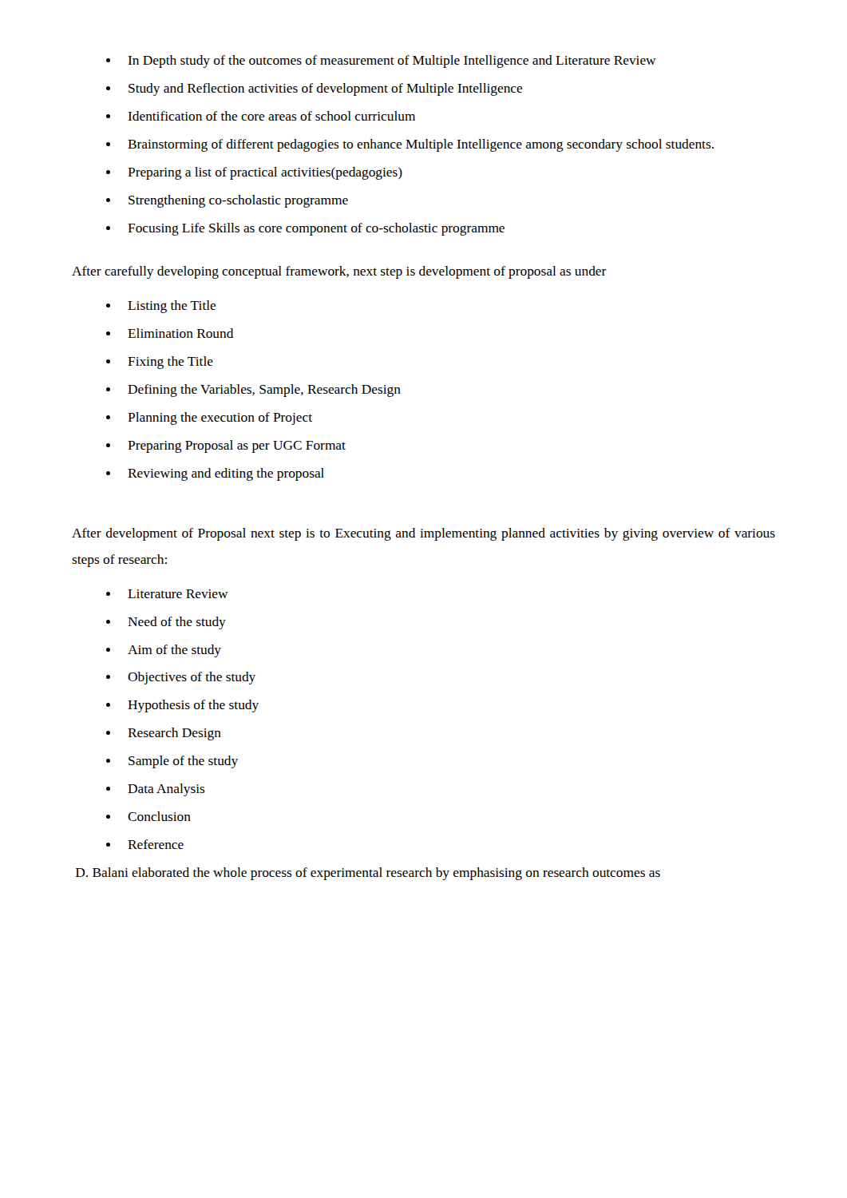In Depth study of the outcomes of measurement of Multiple Intelligence and Literature Review
Study and Reflection activities of development of Multiple Intelligence
Identification of the core areas of school curriculum
Brainstorming of different pedagogies to enhance Multiple Intelligence among secondary school students.
Preparing a list of practical activities(pedagogies)
Strengthening co-scholastic programme
Focusing Life Skills as core component of co-scholastic programme
After carefully developing conceptual framework, next step is development of proposal as under
Listing the Title
Elimination Round
Fixing the Title
Defining the Variables, Sample, Research Design
Planning the execution of Project
Preparing Proposal as per UGC Format
Reviewing and editing the proposal
After development of Proposal next step is to Executing and implementing planned activities by giving overview of various steps of research:
Literature Review
Need of the study
Aim of the study
Objectives of the study
Hypothesis of the study
Research Design
Sample of the study
Data Analysis
Conclusion
Reference
D. Balani elaborated the whole process of experimental research by emphasising on research outcomes as